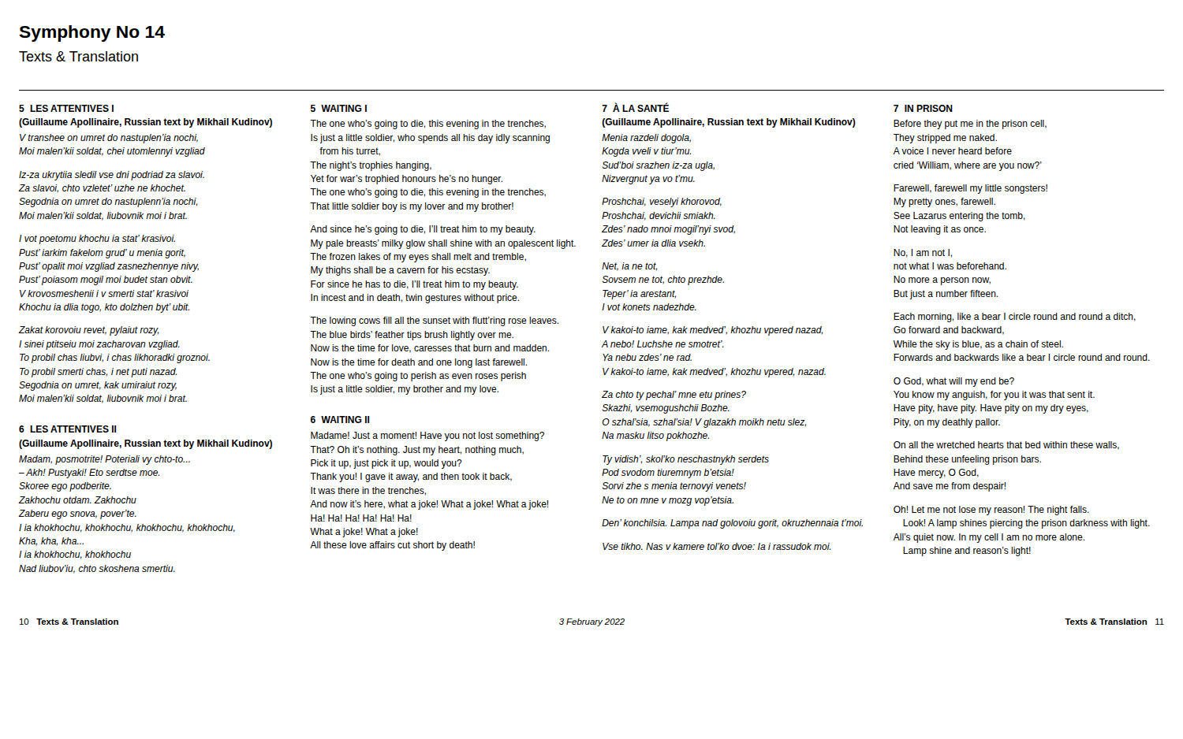Symphony No 14
Texts & Translation
5 LES ATTENTIVES I (Guillaume Apollinaire, Russian text by Mikhail Kudinov)
V transhee on umret do nastuplen’ia nochi,
Moi malen’kii soldat, chei utomlennyi vzgliad
Iz-za ukrytiia sledil vse dni podriad za slavoi.
Za slavoi, chto vzletet’ uzhe ne khochet.
Segodnia on umret do nastuplenn’ia nochi,
Moi malen’kii soldat, liubovnik moi i brat.
I vot poetomu khochu ia stat’ krasivoi.
Pust’ iarkim fakelom grud’ u menia gorit,
Pust’ opalit moi vzgliad zasnezhennye nivy,
Pust’ poiasom mogil moi budet stan obvit.
V krovosmeshenii i v smerti stat’ krasivoi
Khochu ia dlia togo, kto dolzhen byt’ ubit.
Zakat korovoiu revet, pylaiut rozy,
I sinei ptitseiu moi zacharovan vzgliad.
To probil chas liubvi, i chas likhoradki groznoi.
To probil smerti chas, i net puti nazad.
Segodnia on umret, kak umiraiut rozy,
Moi malen’kii soldat, liubovnik moi i brat.
6 LES ATTENTIVES II (Guillaume Apollinaire, Russian text by Mikhail Kudinov)
Madam, posmotrite! Poteriali vy chto-to...
– Akh! Pustyaki! Eto serdtse moe.
Skoree ego podberite.
Zakhochu otdam. Zakhochu
Zaberu ego snova, pover’te.
I ia khokhochu, khokhochu, khokhochu, khokhochu,
Kha, kha, kha...
I ia khokhochu, khokhochu
Nad liubov’iu, chto skoshena smertiu.
5 WAITING I
The one who’s going to die, this evening in the trenches,
Is just a little soldier, who spends all his day idly scanning
from his turret,
The night’s trophies hanging,
Yet for war’s trophied honours he’s no hunger.
The one who’s going to die, this evening in the trenches,
That little soldier boy is my lover and my brother!
And since he’s going to die, I’ll treat him to my beauty.
My pale breasts’ milky glow shall shine with an opalescent light.
The frozen lakes of my eyes shall melt and tremble,
My thighs shall be a cavern for his ecstasy.
For since he has to die, I’ll treat him to my beauty.
In incest and in death, twin gestures without price.
The lowing cows fill all the sunset with flutt’ring rose leaves.
The blue birds’ feather tips brush lightly over me.
Now is the time for love, caresses that burn and madden.
Now is the time for death and one long last farewell.
The one who’s going to perish as even roses perish
Is just a little soldier, my brother and my love.
6 WAITING II
Madame! Just a moment! Have you not lost something?
That? Oh it’s nothing. Just my heart, nothing much,
Pick it up, just pick it up, would you?
Thank you! I gave it away, and then took it back,
It was there in the trenches,
And now it’s here, what a joke! What a joke! What a joke!
Ha! Ha! Ha! Ha! Ha! Ha!
What a joke! What a joke!
All these love affairs cut short by death!
7 À LA SANTÉ (Guillaume Apollinaire, Russian text by Mikhail Kudinov)
Menia razdeli dogola,
Kogda vveli v tiur’mu.
Sud’boi srazhen iz-za ugla,
Nizvergnut ya vo t’mu.
Proshchai, veselyi khorovod,
Proshchai, devichii smiakh.
Zdes’ nado mnoi mogil’nyi svod,
Zdes’ umer ia dlia vsekh.
Net, ia ne tot,
Sovsem ne tot, chto prezhde.
Teper’ ia arestant,
I vot konets nadezhde.
V kakoi-to iame, kak medved’, khozhu vpered nazad,
A nebo! Luchshe ne smotret’.
Ya nebu zdes’ ne rad.
V kakoi-to iame, kak medved’, khozhu vpered, nazad.
Za chto ty pechal’ mne etu prines?
Skazhi, vsemogushchii Bozhe.
O szhal’sia, szhal’sia! V glazakh moikh netu slez,
Na masku litso pokhozhe.
Ty vidish’, skol’ko neschastnykh serdets
Pod svodom tiuremnym b’etsia!
Sorvi zhe s menia ternovyi venets!
Ne to on mne v mozg vop’etsia.
Den’ konchilsia. Lampa nad golovoiu gorit, okruzhennaia t’moi.
Vse tikho. Nas v kamere tol’ko dvoe: Ia i rassudok moi.
7 IN PRISON
Before they put me in the prison cell,
They stripped me naked.
A voice I never heard before
cried ‘William, where are you now?’
Farewell, farewell my little songsters!
My pretty ones, farewell.
See Lazarus entering the tomb,
Not leaving it as once.
No, I am not I,
not what I was beforehand.
No more a person now,
But just a number fifteen.
Each morning, like a bear I circle round and round a ditch,
Go forward and backward,
While the sky is blue, as a chain of steel.
Forwards and backwards like a bear I circle round and round.
O God, what will my end be?
You know my anguish, for you it was that sent it.
Have pity, have pity. Have pity on my dry eyes,
Pity, on my deathly pallor.
On all the wretched hearts that bed within these walls,
Behind these unfeeling prison bars.
Have mercy, O God,
And save me from despair!
Oh! Let me not lose my reason! The night falls.
Look! A lamp shines piercing the prison darkness with light.
All’s quiet now. In my cell I am no more alone.
Lamp shine and reason’s light!
10 Texts & Translation
3 February 2022
Texts & Translation 11